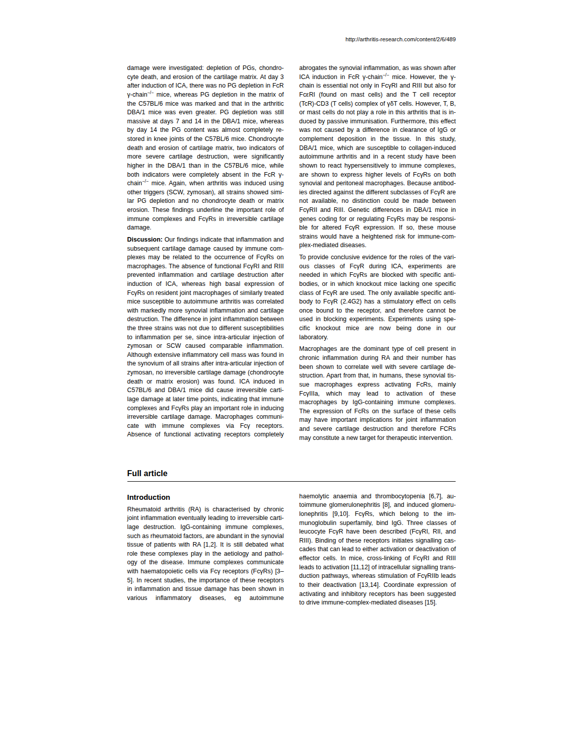http://arthritis-research.com/content/2/6/489
damage were investigated: depletion of PGs, chondrocyte death, and erosion of the cartilage matrix. At day 3 after induction of ICA, there was no PG depletion in FcR γ-chain−/− mice, whereas PG depletion in the matrix of the C57BL/6 mice was marked and that in the arthritic DBA/1 mice was even greater. PG depletion was still massive at days 7 and 14 in the DBA/1 mice, whereas by day 14 the PG content was almost completely restored in knee joints of the C57BL/6 mice. Chondrocyte death and erosion of cartilage matrix, two indicators of more severe cartilage destruction, were significantly higher in the DBA/1 than in the C57BL/6 mice, while both indicators were completely absent in the FcR γ-chain−/− mice. Again, when arthritis was induced using other triggers (SCW, zymosan), all strains showed similar PG depletion and no chondrocyte death or matrix erosion. These findings underline the important role of immune complexes and FcγRs in irreversible cartilage damage.
Discussion: Our findings indicate that inflammation and subsequent cartilage damage caused by immune complexes may be related to the occurrence of FcγRs on macrophages. The absence of functional FcγRI and RIII prevented inflammation and cartilage destruction after induction of ICA, whereas high basal expression of FcγRs on resident joint macrophages of similarly treated mice susceptible to autoimmune arthritis was correlated with markedly more synovial inflammation and cartilage destruction. The difference in joint inflammation between the three strains was not due to different susceptibilities to inflammation per se, since intra-articular injection of zymosan or SCW caused comparable inflammation. Although extensive inflammatory cell mass was found in the synovium of all strains after intra-articular injection of zymosan, no irreversible cartilage damage (chondrocyte death or matrix erosion) was found. ICA induced in C57BL/6 and DBA/1 mice did cause irreversible cartilage damage at later time points, indicating that immune complexes and FcγRs play an important role in inducing irreversible cartilage damage. Macrophages communicate with immune complexes via Fcγ receptors. Absence of functional activating receptors completely abrogates the synovial inflammation, as was shown after ICA induction in FcR γ-chain−/− mice. However, the γ-chain is essential not only in FcγRI and RIII but also for FcεRI (found on mast cells) and the T cell receptor (TcR)-CD3 (T cells) complex of γδT cells. However, T, B, or mast cells do not play a role in this arthritis that is induced by passive immunisation. Furthermore, this effect was not caused by a difference in clearance of IgG or complement deposition in the tissue. In this study, DBA/1 mice, which are susceptible to collagen-induced autoimmune arthritis and in a recent study have been shown to react hypersensitively to immune complexes, are shown to express higher levels of FcγRs on both synovial and peritoneal macrophages. Because antibodies directed against the different subclasses of FcγR are not available, no distinction could be made between FcγRII and RIII. Genetic differences in DBA/1 mice in genes coding for or regulating FcγRs may be responsible for altered FcγR expression. If so, these mouse strains would have a heightened risk for immune-complex-mediated diseases.
To provide conclusive evidence for the roles of the various classes of FcγR during ICA, experiments are needed in which FcγRs are blocked with specific antibodies, or in which knockout mice lacking one specific class of FcγR are used. The only available specific antibody to FcγR (2.4G2) has a stimulatory effect on cells once bound to the receptor, and therefore cannot be used in blocking experiments. Experiments using specific knockout mice are now being done in our laboratory.
Macrophages are the dominant type of cell present in chronic inflammation during RA and their number has been shown to correlate well with severe cartilage destruction. Apart from that, in humans, these synovial tissue macrophages express activating FcRs, mainly FcγIIIa, which may lead to activation of these macrophages by IgG-containing immune complexes. The expression of FcRs on the surface of these cells may have important implications for joint inflammation and severe cartilage destruction and therefore FCRs may constitute a new target for therapeutic intervention.
Full article
Introduction
Rheumatoid arthritis (RA) is characterised by chronic joint inflammation eventually leading to irreversible cartilage destruction. IgG-containing immune complexes, such as rheumatoid factors, are abundant in the synovial tissue of patients with RA [1,2]. It is still debated what role these complexes play in the aetiology and pathology of the disease. Immune complexes communicate with haematopoietic cells via Fcγ receptors (FcγRs) [3–5]. In recent studies, the importance of these receptors in inflammation and tissue damage has been shown in various inflammatory diseases, eg autoimmune haemolytic anaemia and thrombocytopenia [6,7], autoimmune glomerulonephritis [8], and induced glomerulonephritis [9,10]. FcγRs, which belong to the immunoglobulin superfamily, bind IgG. Three classes of leucocyte FcγR have been described (FcγRI, RII, and RIII). Binding of these receptors initiates signalling cascades that can lead to either activation or deactivation of effector cells. In mice, cross-linking of FcγRI and RIII leads to activation [11,12] of intracellular signalling transduction pathways, whereas stimulation of FcγRIIb leads to their deactivation [13,14]. Coordinate expression of activating and inhibitory receptors has been suggested to drive immune-complex-mediated diseases [15].